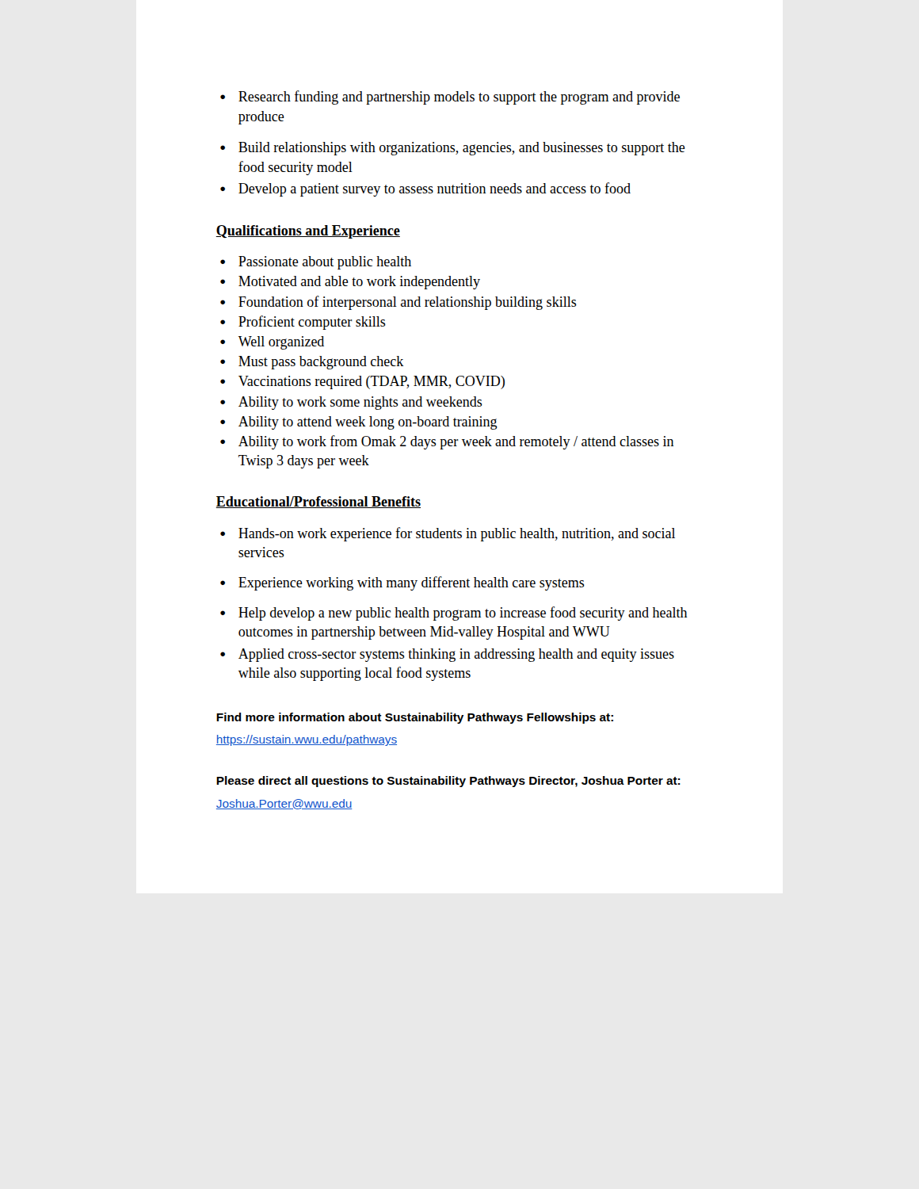Research funding and partnership models to support the program and provide produce
Build relationships with organizations, agencies, and businesses to support the food security model
Develop a patient survey to assess nutrition needs and access to food
Qualifications and Experience
Passionate about public health
Motivated and able to work independently
Foundation of interpersonal and relationship building skills
Proficient computer skills
Well organized
Must pass background check
Vaccinations required (TDAP, MMR, COVID)
Ability to work some nights and weekends
Ability to attend week long on-board training
Ability to work from Omak 2 days per week and remotely / attend classes in Twisp 3 days per week
Educational/Professional Benefits
Hands-on work experience for students in public health, nutrition, and social services
Experience working with many different health care systems
Help develop a new public health program to increase food security and health outcomes in partnership between Mid-valley Hospital and WWU
Applied cross-sector systems thinking in addressing health and equity issues while also supporting local food systems
Find more information about Sustainability Pathways Fellowships at:
https://sustain.wwu.edu/pathways
Please direct all questions to Sustainability Pathways Director, Joshua Porter at:
Joshua.Porter@wwu.edu